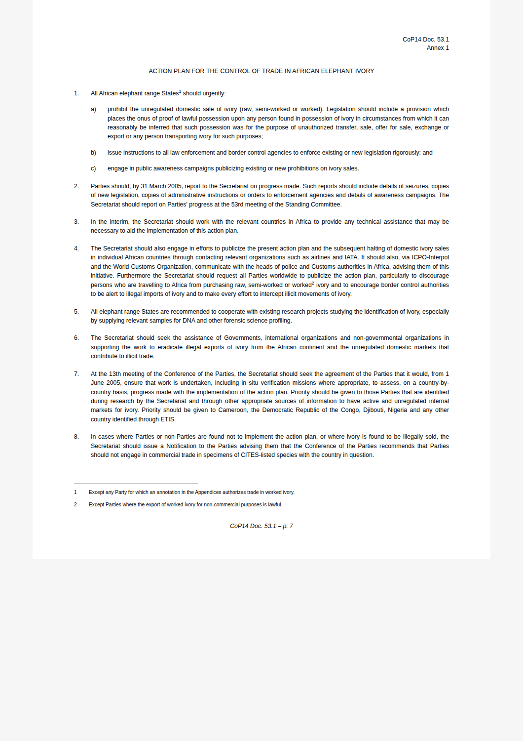CoP14 Doc. 53.1
Annex 1
ACTION PLAN FOR THE CONTROL OF TRADE IN AFRICAN ELEPHANT IVORY
All African elephant range States1 should urgently:
prohibit the unregulated domestic sale of ivory (raw, semi-worked or worked). Legislation should include a provision which places the onus of proof of lawful possession upon any person found in possession of ivory in circumstances from which it can reasonably be inferred that such possession was for the purpose of unauthorized transfer, sale, offer for sale, exchange or export or any person transporting ivory for such purposes;
issue instructions to all law enforcement and border control agencies to enforce existing or new legislation rigorously; and
engage in public awareness campaigns publicizing existing or new prohibitions on ivory sales.
Parties should, by 31 March 2005, report to the Secretariat on progress made. Such reports should include details of seizures, copies of new legislation, copies of administrative instructions or orders to enforcement agencies and details of awareness campaigns. The Secretariat should report on Parties' progress at the 53rd meeting of the Standing Committee.
In the interim, the Secretariat should work with the relevant countries in Africa to provide any technical assistance that may be necessary to aid the implementation of this action plan.
The Secretariat should also engage in efforts to publicize the present action plan and the subsequent halting of domestic ivory sales in individual African countries through contacting relevant organizations such as airlines and IATA. It should also, via ICPO-Interpol and the World Customs Organization, communicate with the heads of police and Customs authorities in Africa, advising them of this initiative. Furthermore the Secretariat should request all Parties worldwide to publicize the action plan, particularly to discourage persons who are travelling to Africa from purchasing raw, semi-worked or worked2 ivory and to encourage border control authorities to be alert to illegal imports of ivory and to make every effort to intercept illicit movements of ivory.
All elephant range States are recommended to cooperate with existing research projects studying the identification of ivory, especially by supplying relevant samples for DNA and other forensic science profiling.
The Secretariat should seek the assistance of Governments, international organizations and non-governmental organizations in supporting the work to eradicate illegal exports of ivory from the African continent and the unregulated domestic markets that contribute to illicit trade.
At the 13th meeting of the Conference of the Parties, the Secretariat should seek the agreement of the Parties that it would, from 1 June 2005, ensure that work is undertaken, including in situ verification missions where appropriate, to assess, on a country-by-country basis, progress made with the implementation of the action plan. Priority should be given to those Parties that are identified during research by the Secretariat and through other appropriate sources of information to have active and unregulated internal markets for ivory. Priority should be given to Cameroon, the Democratic Republic of the Congo, Djibouti, Nigeria and any other country identified through ETIS.
In cases where Parties or non-Parties are found not to implement the action plan, or where ivory is found to be illegally sold, the Secretariat should issue a Notification to the Parties advising them that the Conference of the Parties recommends that Parties should not engage in commercial trade in specimens of CITES-listed species with the country in question.
1 Except any Party for which an annotation in the Appendices authorizes trade in worked ivory.
2 Except Parties where the export of worked ivory for non-commercial purposes is lawful.
CoP14 Doc. 53.1 – p. 7